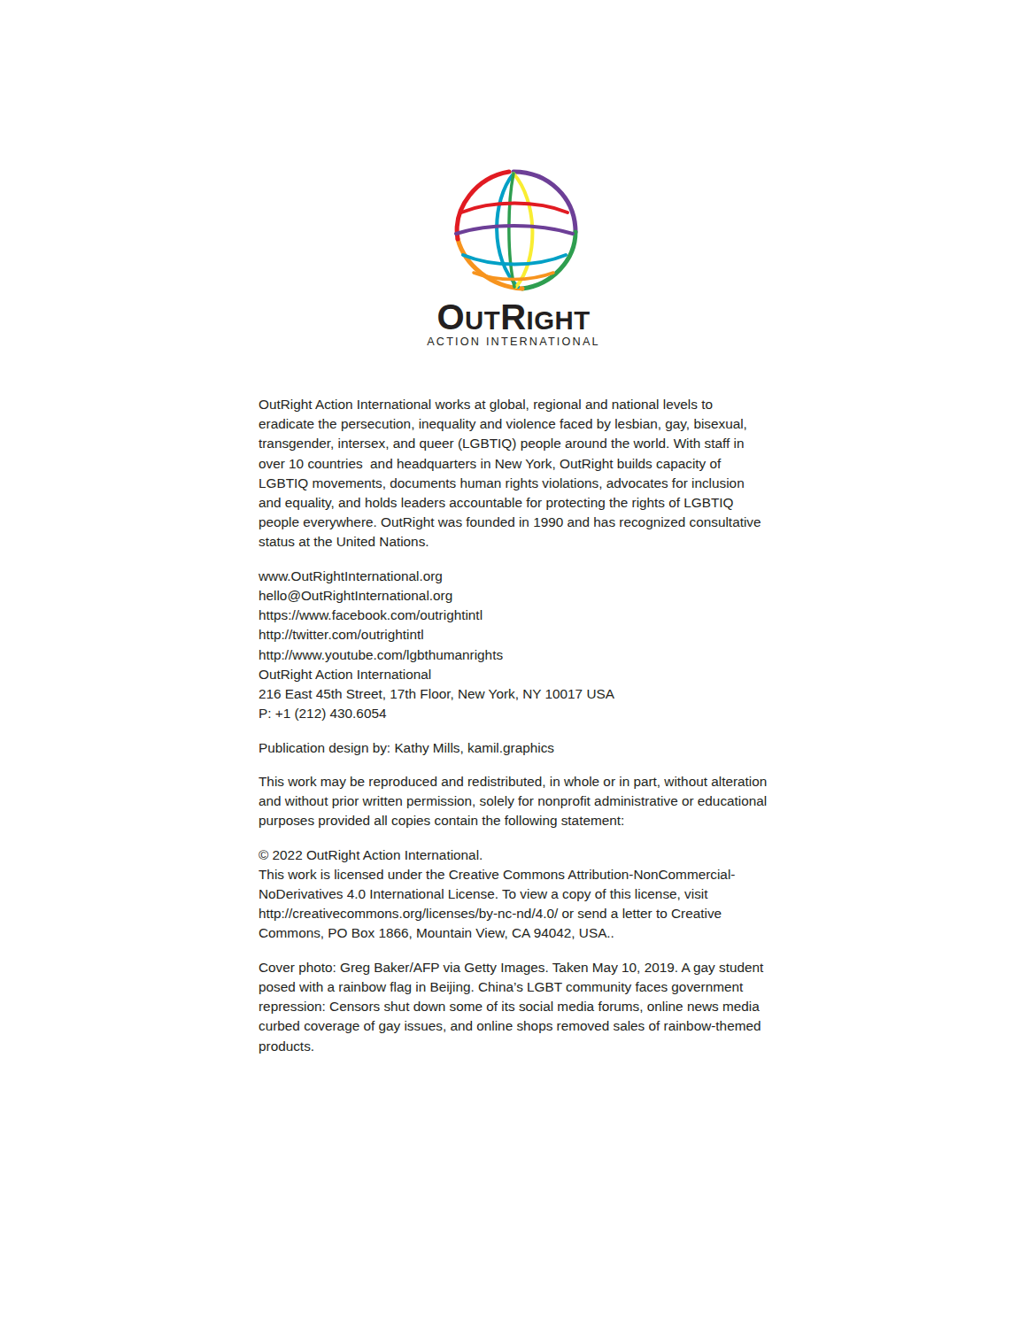OUTRIGHT
ACTION INTERNATIONAL
OutRight Action International works at global, regional and national levels to eradicate the persecution, inequality and violence faced by lesbian, gay, bisexual, transgender, intersex, and queer (LGBTIQ) people around the world. With staff in over 10 countries and headquarters in New York, OutRight builds capacity of LGBTIQ movements, documents human rights violations, advocates for inclusion and equality, and holds leaders accountable for protecting the rights of LGBTIQ people everywhere. OutRight was founded in 1990 and has recognized consultative status at the United Nations.
www.OutRightInternational.org
hello@OutRightInternational.org
https://www.facebook.com/outrightintl
http://twitter.com/outrightintl
http://www.youtube.com/lgbthumanrights
OutRight Action International
216 East 45th Street, 17th Floor, New York, NY 10017 USA
P: +1 (212) 430.6054
Publication design by: Kathy Mills, kamil.graphics
This work may be reproduced and redistributed, in whole or in part, without alteration and without prior written permission, solely for nonprofit administrative or educational purposes provided all copies contain the following statement:
© 2022 OutRight Action International.
This work is licensed under the Creative Commons Attribution-NonCommercial-NoDerivatives 4.0 International License. To view a copy of this license, visit http://creativecommons.org/licenses/by-nc-nd/4.0/ or send a letter to Creative Commons, PO Box 1866, Mountain View, CA 94042, USA..
Cover photo: Greg Baker/AFP via Getty Images. Taken May 10, 2019. A gay student posed with a rainbow flag in Beijing. China’s LGBT community faces government repression: Censors shut down some of its social media forums, online news media curbed coverage of gay issues, and online shops removed sales of rainbow-themed products.